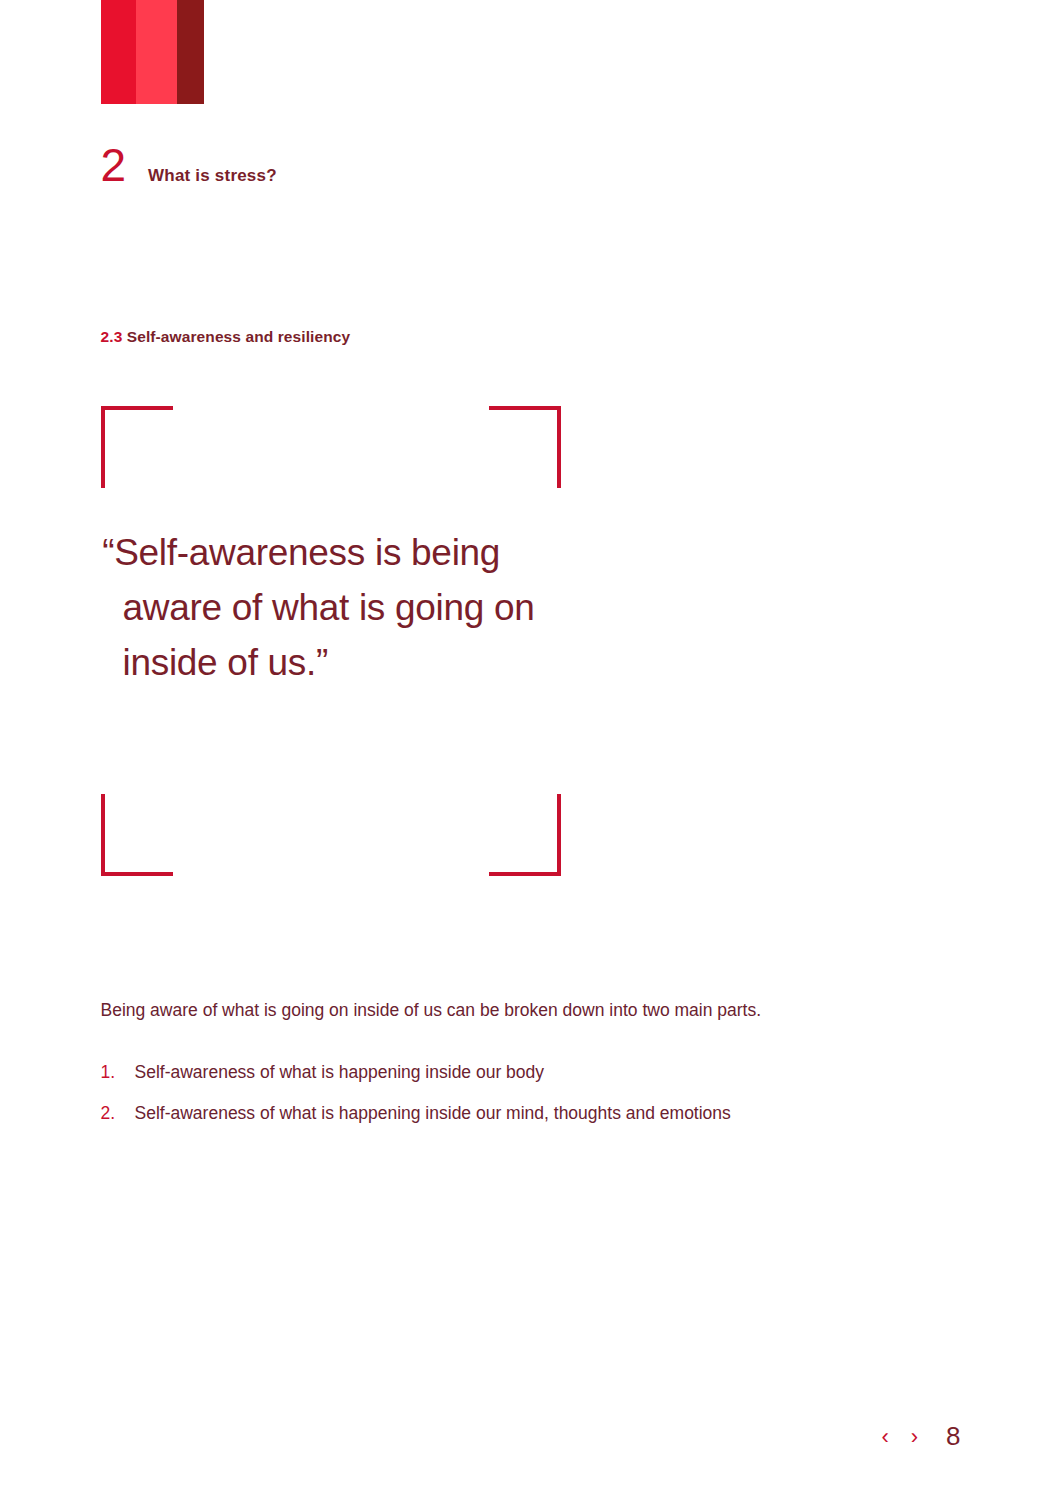2
What is stress?
2.3 Self-awareness and resiliency
“Self-awareness is being aware of what is going on inside of us.”
Being aware of what is going on inside of us can be broken down into two main parts.
Self-awareness of what is happening inside our body
Self-awareness of what is happening inside our mind, thoughts and emotions
‹ › 8